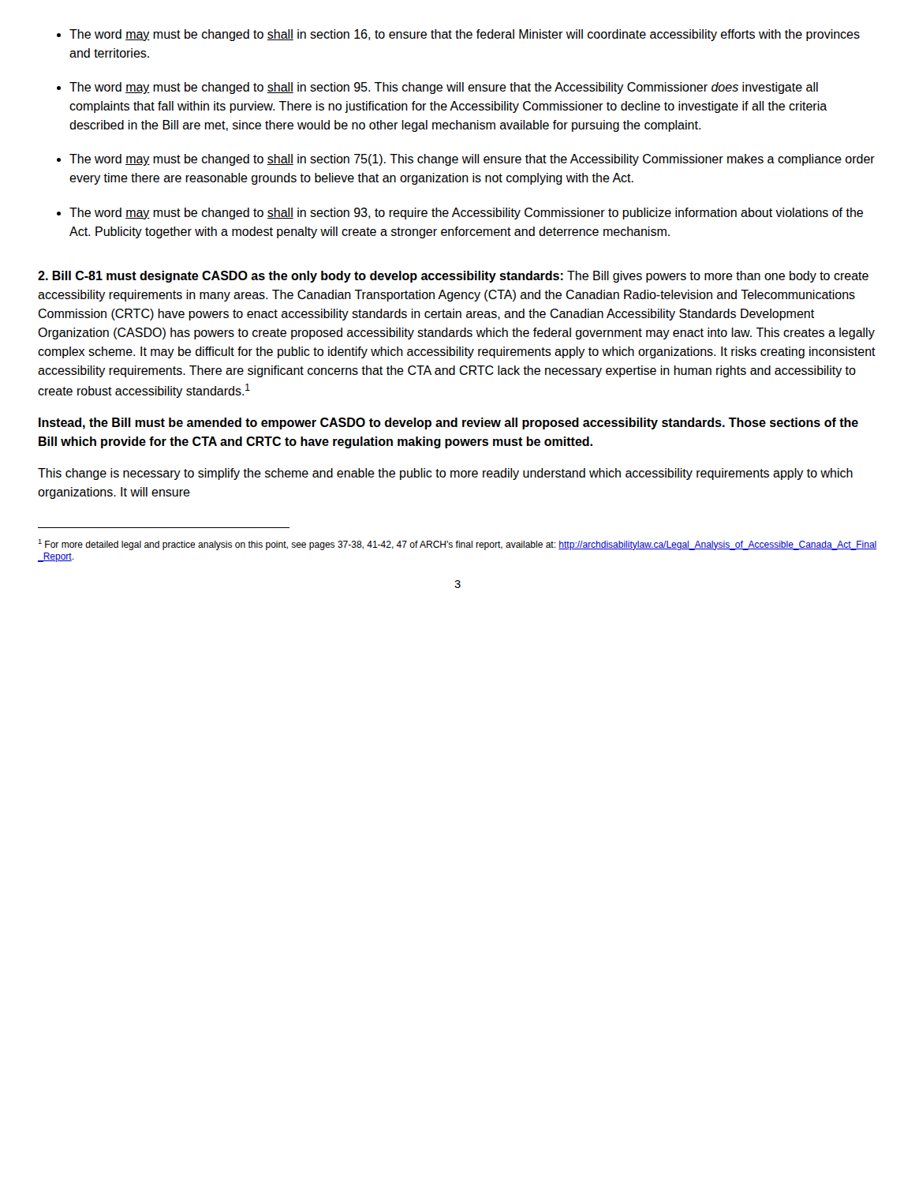The word may must be changed to shall in section 16, to ensure that the federal Minister will coordinate accessibility efforts with the provinces and territories.
The word may must be changed to shall in section 95. This change will ensure that the Accessibility Commissioner does investigate all complaints that fall within its purview. There is no justification for the Accessibility Commissioner to decline to investigate if all the criteria described in the Bill are met, since there would be no other legal mechanism available for pursuing the complaint.
The word may must be changed to shall in section 75(1). This change will ensure that the Accessibility Commissioner makes a compliance order every time there are reasonable grounds to believe that an organization is not complying with the Act.
The word may must be changed to shall in section 93, to require the Accessibility Commissioner to publicize information about violations of the Act. Publicity together with a modest penalty will create a stronger enforcement and deterrence mechanism.
2. Bill C-81 must designate CASDO as the only body to develop accessibility standards:
The Bill gives powers to more than one body to create accessibility requirements in many areas. The Canadian Transportation Agency (CTA) and the Canadian Radio-television and Telecommunications Commission (CRTC) have powers to enact accessibility standards in certain areas, and the Canadian Accessibility Standards Development Organization (CASDO) has powers to create proposed accessibility standards which the federal government may enact into law. This creates a legally complex scheme. It may be difficult for the public to identify which accessibility requirements apply to which organizations. It risks creating inconsistent accessibility requirements. There are significant concerns that the CTA and CRTC lack the necessary expertise in human rights and accessibility to create robust accessibility standards.1
Instead, the Bill must be amended to empower CASDO to develop and review all proposed accessibility standards. Those sections of the Bill which provide for the CTA and CRTC to have regulation making powers must be omitted.
This change is necessary to simplify the scheme and enable the public to more readily understand which accessibility requirements apply to which organizations. It will ensure
1 For more detailed legal and practice analysis on this point, see pages 37-38, 41-42, 47 of ARCH's final report, available at: http://archdisabilitylaw.ca/Legal_Analysis_of_Accessible_Canada_Act_Final_Report.
3